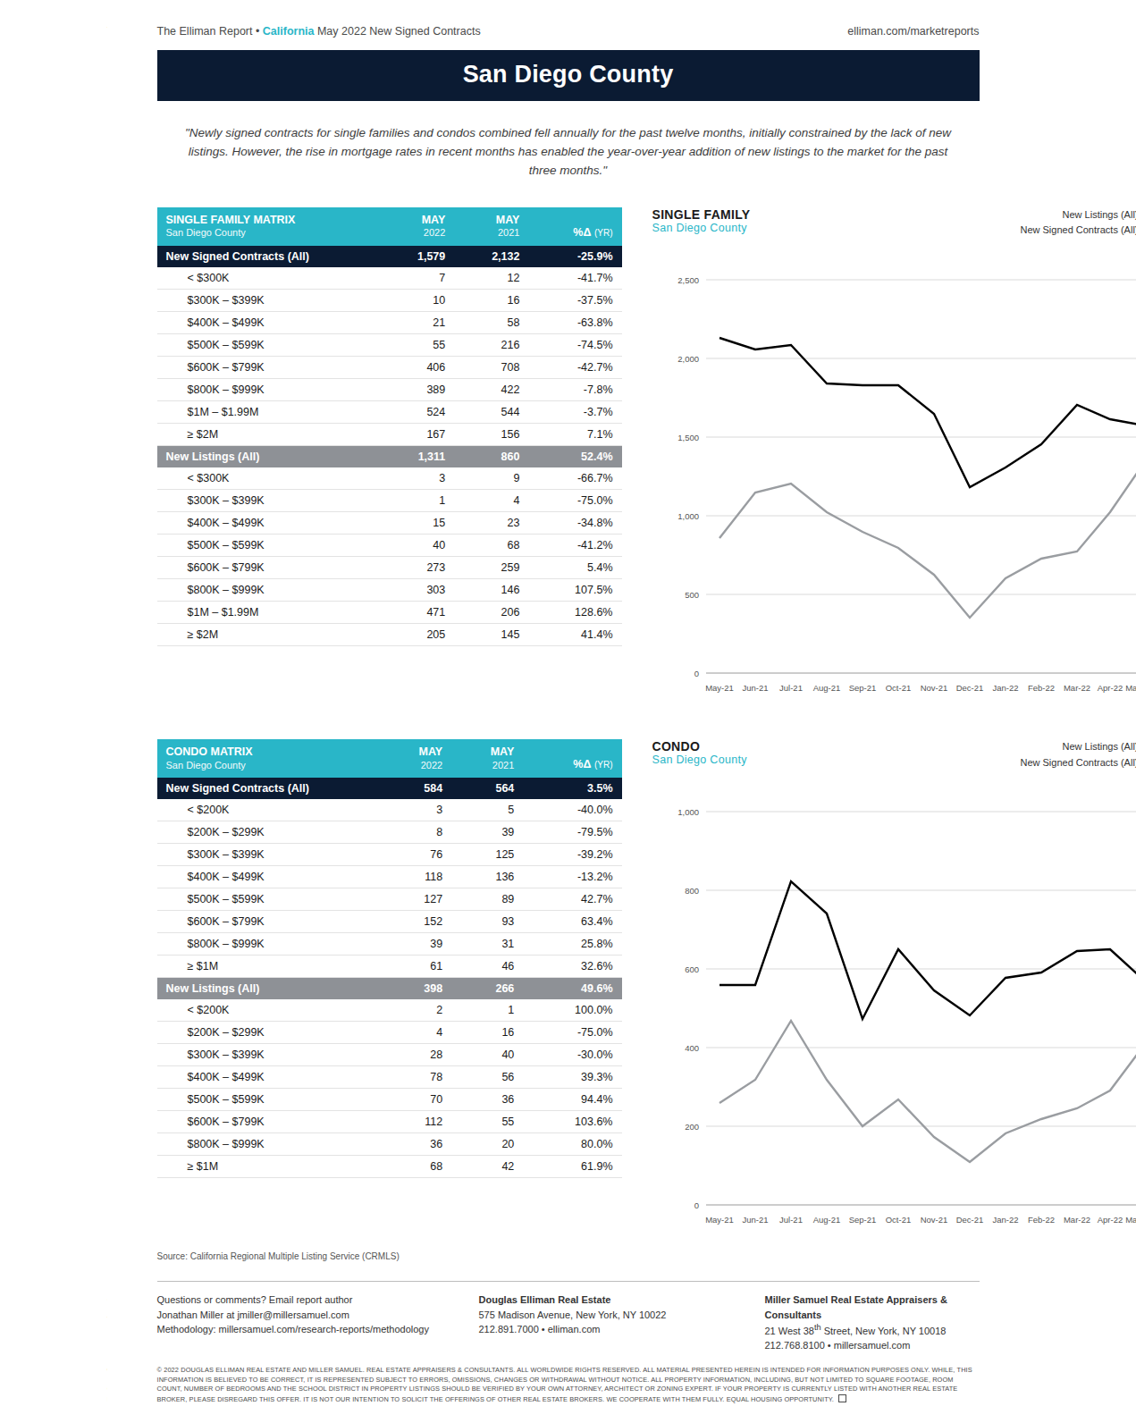The Elliman Report • California May 2022 New Signed Contracts
elliman.com/marketreports
San Diego County
"Newly signed contracts for single families and condos combined fell annually for the past twelve months, initially constrained by the lack of new listings. However, the rise in mortgage rates in recent months has enabled the year-over-year addition of new listings to the market for the past three months."
| SINGLE FAMILY MATRIX San Diego County | MAY 2022 | MAY 2021 | %Δ (YR) |
| --- | --- | --- | --- |
| New Signed Contracts (All) | 1,579 | 2,132 | -25.9% |
| < $300K | 7 | 12 | -41.7% |
| $300K – $399K | 10 | 16 | -37.5% |
| $400K – $499K | 21 | 58 | -63.8% |
| $500K – $599K | 55 | 216 | -74.5% |
| $600K – $799K | 406 | 708 | -42.7% |
| $800K – $999K | 389 | 422 | -7.8% |
| $1M – $1.99M | 524 | 544 | -3.7% |
| ≥ $2M | 167 | 156 | 7.1% |
| New Listings (All) | 1,311 | 860 | 52.4% |
| < $300K | 3 | 9 | -66.7% |
| $300K – $399K | 1 | 4 | -75.0% |
| $400K – $499K | 15 | 23 | -34.8% |
| $500K – $599K | 40 | 68 | -41.2% |
| $600K – $799K | 273 | 259 | 5.4% |
| $800K – $999K | 303 | 146 | 107.5% |
| $1M – $1.99M | 471 | 206 | 128.6% |
| ≥ $2M | 205 | 145 | 41.4% |
SINGLE FAMILYSan Diego County
New Listings (All)
New Signed Contracts (All)
2,500 2,000 1,500 1,000 500 0 May-21 Jun-21 Jul-21 Aug-21 Sep-21 Oct-21 Nov-21 Dec-21 Jan-22 Feb-22 Mar-22 Apr-22 May-22
| CONDO MATRIX San Diego County | MAY 2022 | MAY 2021 | %Δ (YR) |
| --- | --- | --- | --- |
| New Signed Contracts (All) | 584 | 564 | 3.5% |
| < $200K | 3 | 5 | -40.0% |
| $200K – $299K | 8 | 39 | -79.5% |
| $300K – $399K | 76 | 125 | -39.2% |
| $400K – $499K | 118 | 136 | -13.2% |
| $500K – $599K | 127 | 89 | 42.7% |
| $600K – $799K | 152 | 93 | 63.4% |
| $800K – $999K | 39 | 31 | 25.8% |
| ≥ $1M | 61 | 46 | 32.6% |
| New Listings (All) | 398 | 266 | 49.6% |
| < $200K | 2 | 1 | 100.0% |
| $200K – $299K | 4 | 16 | -75.0% |
| $300K – $399K | 28 | 40 | -30.0% |
| $400K – $499K | 78 | 56 | 39.3% |
| $500K – $599K | 70 | 36 | 94.4% |
| $600K – $799K | 112 | 55 | 103.6% |
| $800K – $999K | 36 | 20 | 80.0% |
| ≥ $1M | 68 | 42 | 61.9% |
CONDOSan Diego County
New Listings (All)
New Signed Contracts (All)
1,000 800 600 400 200 0 May-21 Jun-21 Jul-21 Aug-21 Sep-21 Oct-21 Nov-21 Dec-21 Jan-22 Feb-22 Mar-22 Apr-22 May-22
Source: California Regional Multiple Listing Service (CRMLS)
Questions or comments? Email report author
Jonathan Miller at jmiller@millersamuel.com
Methodology: millersamuel.com/research-reports/methodology
Douglas Elliman Real Estate
575 Madison Avenue, New York, NY 10022
212.891.7000 • elliman.com
Miller Samuel Real Estate Appraisers & Consultants
21 West 38th Street, New York, NY 10018
212.768.8100 • millersamuel.com
© 2022 Douglas Elliman Real Estate and Miller Samuel. Real Estate Appraisers & Consultants. All worldwide rights reserved. All material presented herein is intended for information purposes only. While, this information is believed to be correct, it is represented subject to errors, omissions, changes or withdrawal without notice. All property information, including, but not limited to square footage, room count, number of bedrooms and the school district in property listings should be verified by your own attorney, architect or zoning expert. If your property is currently listed with another real estate broker, please disregard this offer. It is not our intention to solicit the offerings of other real estate brokers. We cooperate with them fully. Equal Housing Opportunity.